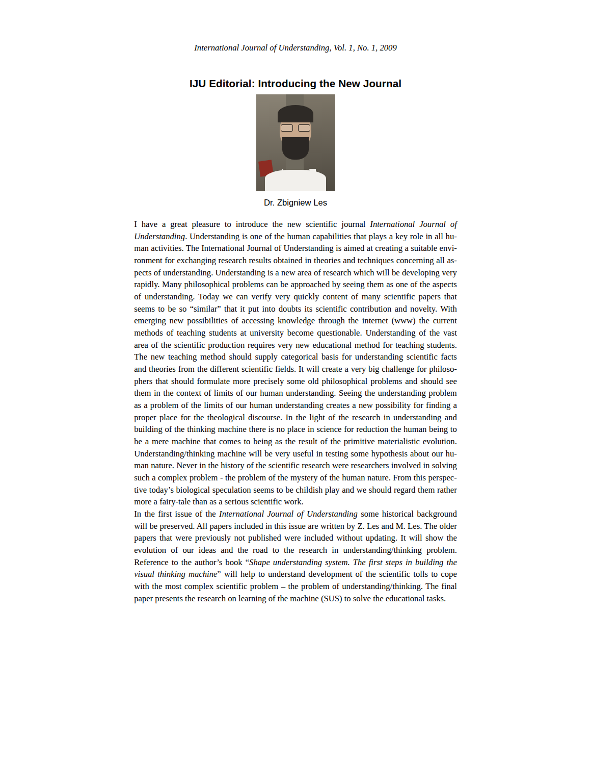International Journal of Understanding, Vol. 1, No. 1, 2009
IJU Editorial: Introducing the New Journal
Dr. Zbigniew Les
I have a great pleasure to introduce the new scientific journal International Journal of Understanding. Understanding is one of the human capabilities that plays a key role in all human activities. The International Journal of Understanding is aimed at creating a suitable environment for exchanging research results obtained in theories and techniques concerning all aspects of understanding. Understanding is a new area of research which will be developing very rapidly. Many philosophical problems can be approached by seeing them as one of the aspects of understanding. Today we can verify very quickly content of many scientific papers that seems to be so “similar” that it put into doubts its scientific contribution and novelty. With emerging new possibilities of accessing knowledge through the internet (www) the current methods of teaching students at university become questionable. Understanding of the vast area of the scientific production requires very new educational method for teaching students. The new teaching method should supply categorical basis for understanding scientific facts and theories from the different scientific fields. It will create a very big challenge for philosophers that should formulate more precisely some old philosophical problems and should see them in the context of limits of our human understanding. Seeing the understanding problem as a problem of the limits of our human understanding creates a new possibility for finding a proper place for the theological discourse. In the light of the research in understanding and building of the thinking machine there is no place in science for reduction the human being to be a mere machine that comes to being as the result of the primitive materialistic evolution. Understanding/thinking machine will be very useful in testing some hypothesis about our human nature. Never in the history of the scientific research were researchers involved in solving such a complex problem - the problem of the mystery of the human nature. From this perspective today’s biological speculation seems to be childish play and we should regard them rather more a fairy-tale than as a serious scientific work.
In the first issue of the International Journal of Understanding some historical background will be preserved. All papers included in this issue are written by Z. Les and M. Les. The older papers that were previously not published were included without updating. It will show the evolution of our ideas and the road to the research in understanding/thinking problem. Reference to the author’s book “Shape understanding system. The first steps in building the visual thinking machine” will help to understand development of the scientific tolls to cope with the most complex scientific problem – the problem of understanding/thinking. The final paper presents the research on learning of the machine (SUS) to solve the educational tasks.